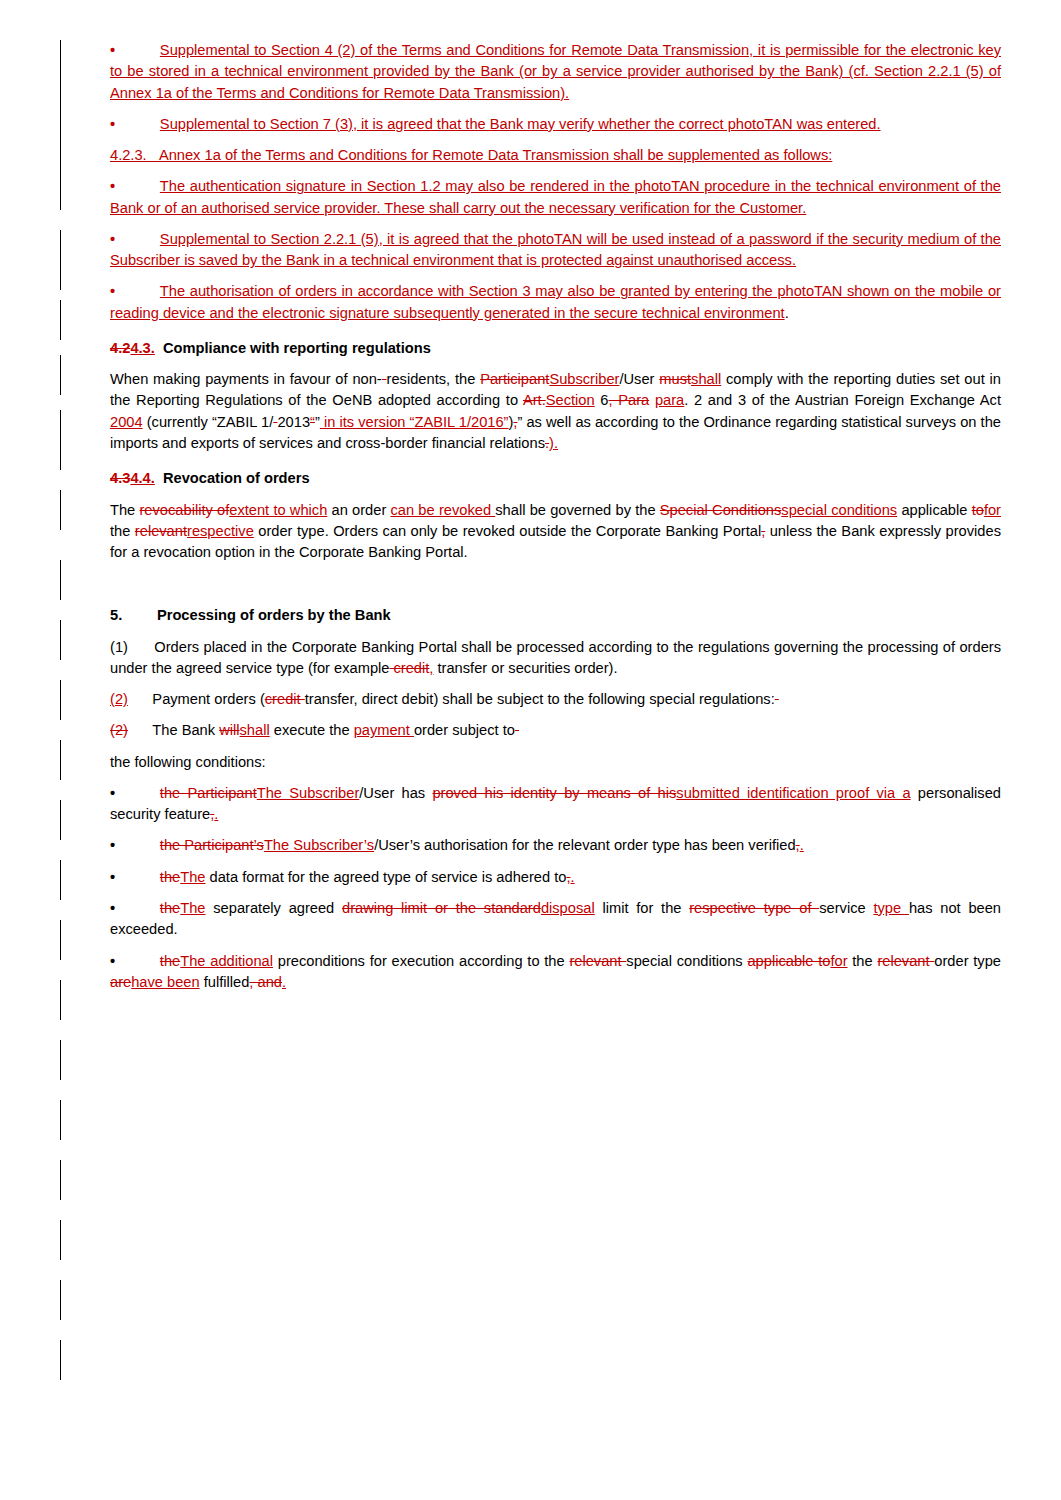Supplemental to Section 4 (2) of the Terms and Conditions for Remote Data Transmission, it is permissible for the electronic key to be stored in a technical environment provided by the Bank (or by a service provider authorised by the Bank) (cf. Section 2.2.1 (5) of Annex 1a of the Terms and Conditions for Remote Data Transmission).
Supplemental to Section 7 (3), it is agreed that the Bank may verify whether the correct photoTAN was entered.
4.2.3. Annex 1a of the Terms and Conditions for Remote Data Transmission shall be supplemented as follows:
The authentication signature in Section 1.2 may also be rendered in the photoTAN procedure in the technical environment of the Bank or of an authorised service provider. These shall carry out the necessary verification for the Customer.
Supplemental to Section 2.2.1 (5), it is agreed that the photoTAN will be used instead of a password if the security medium of the Subscriber is saved by the Bank in a technical environment that is protected against unauthorised access.
The authorisation of orders in accordance with Section 3 may also be granted by entering the photoTAN shown on the mobile or reading device and the electronic signature subsequently generated in the secure technical environment.
4.24.3. Compliance with reporting regulations
When making payments in favour of non- residents, the ParticipantSubscriber/User mustshall comply with the reporting duties set out in the Reporting Regulations of the OeNB adopted according to Art.Section 6, Para para. 2 and 3 of the Austrian Foreign Exchange Act 2004 (currently “ZABIL 1/ 2013“” in its version “ZABIL 1/2016”),” as well as according to the Ordinance regarding statistical surveys on the imports and exports of services and cross-border financial relations.).
4.34.4. Revocation of orders
The revocability ofextent to which an order can be revoked shall be governed by the Special Conditionsspecial conditions applicable tofor the relevantrespective order type. Orders can only be revoked outside the Corporate Banking Portal, unless the Bank expressly provides for a revocation option in the Corporate Banking Portal.
5. Processing of orders by the Bank
(1) Orders placed in the Corporate Banking Portal shall be processed according to the regulations governing the processing of orders under the agreed service type (for example credit, transfer or securities order).
(2) Payment orders (credit transfer, direct debit) shall be subject to the following special regulations:
(2) The Bank willshall execute the payment order subject to
the following conditions:
the ParticipantThe Subscriber/User has proved his identity by means of hissubmitted identification proof via a personalised security feature,.
the Participant’sThe Subscriber’s/User’s authorisation for the relevant order type has been verified,.
theThe data format for the agreed type of service is adhered to,.
theThe separately agreed drawing limit or the standarddisposal limit for the respective type of service type has not been exceeded.
theThe additional preconditions for execution according to the relevant special conditions applicable tofor the relevant order type arehave been fulfilled, and.